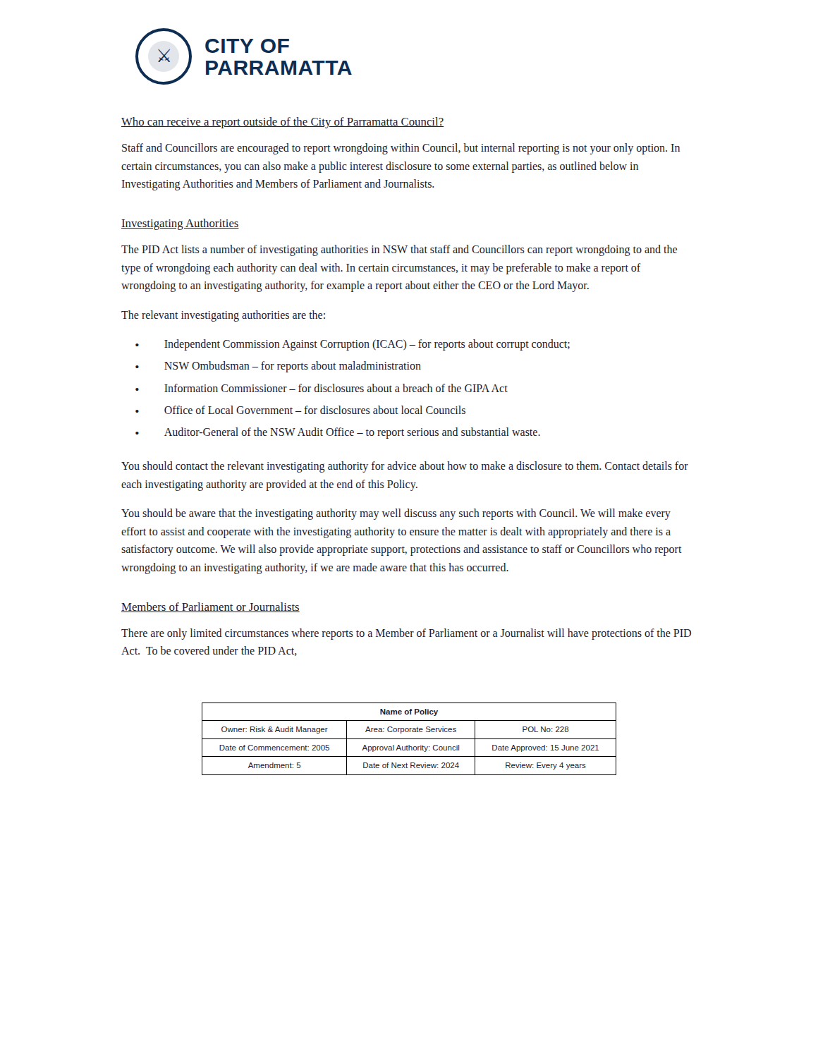⚔
CITY OF
PARRAMATTA
Who can receive a report outside of the City of Parramatta Council?
Staff and Councillors are encouraged to report wrongdoing within Council, but internal reporting is not your only option. In certain circumstances, you can also make a public interest disclosure to some external parties, as outlined below in Investigating Authorities and Members of Parliament and Journalists.
Investigating Authorities
The PID Act lists a number of investigating authorities in NSW that staff and Councillors can report wrongdoing to and the type of wrongdoing each authority can deal with. In certain circumstances, it may be preferable to make a report of wrongdoing to an investigating authority, for example a report about either the CEO or the Lord Mayor.
The relevant investigating authorities are the:
Independent Commission Against Corruption (ICAC) – for reports about corrupt conduct;
NSW Ombudsman – for reports about maladministration
Information Commissioner – for disclosures about a breach of the GIPA Act
Office of Local Government – for disclosures about local Councils
Auditor-General of the NSW Audit Office – to report serious and substantial waste.
You should contact the relevant investigating authority for advice about how to make a disclosure to them. Contact details for each investigating authority are provided at the end of this Policy.
You should be aware that the investigating authority may well discuss any such reports with Council. We will make every effort to assist and cooperate with the investigating authority to ensure the matter is dealt with appropriately and there is a satisfactory outcome. We will also provide appropriate support, protections and assistance to staff or Councillors who report wrongdoing to an investigating authority, if we are made aware that this has occurred.
Members of Parliament or Journalists
There are only limited circumstances where reports to a Member of Parliament or a Journalist will have protections of the PID Act. To be covered under the PID Act,
| Name of Policy |
| --- |
| Owner: Risk & Audit Manager | Area: Corporate Services | POL No: 228 |
| Date of Commencement: 2005 | Approval Authority: Council | Date Approved: 15 June 2021 |
| Amendment: 5 | Date of Next Review: 2024 | Review: Every 4 years |